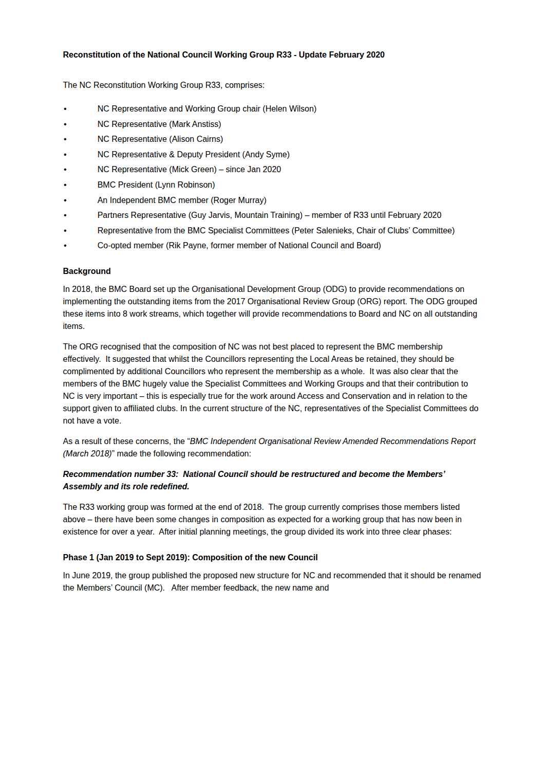Reconstitution of the National Council Working Group R33 - Update February 2020
The NC Reconstitution Working Group R33, comprises:
NC Representative and Working Group chair (Helen Wilson)
NC Representative (Mark Anstiss)
NC Representative (Alison Cairns)
NC Representative & Deputy President (Andy Syme)
NC Representative (Mick Green) – since Jan 2020
BMC President (Lynn Robinson)
An Independent BMC member (Roger Murray)
Partners Representative (Guy Jarvis, Mountain Training) – member of R33 until February 2020
Representative from the BMC Specialist Committees (Peter Salenieks, Chair of Clubs’ Committee)
Co-opted member (Rik Payne, former member of National Council and Board)
Background
In 2018, the BMC Board set up the Organisational Development Group (ODG) to provide recommendations on implementing the outstanding items from the 2017 Organisational Review Group (ORG) report. The ODG grouped these items into 8 work streams, which together will provide recommendations to Board and NC on all outstanding items.
The ORG recognised that the composition of NC was not best placed to represent the BMC membership effectively. It suggested that whilst the Councillors representing the Local Areas be retained, they should be complimented by additional Councillors who represent the membership as a whole. It was also clear that the members of the BMC hugely value the Specialist Committees and Working Groups and that their contribution to NC is very important – this is especially true for the work around Access and Conservation and in relation to the support given to affiliated clubs. In the current structure of the NC, representatives of the Specialist Committees do not have a vote.
As a result of these concerns, the “BMC Independent Organisational Review Amended Recommendations Report (March 2018)” made the following recommendation:
Recommendation number 33: National Council should be restructured and become the Members’ Assembly and its role redefined.
The R33 working group was formed at the end of 2018. The group currently comprises those members listed above – there have been some changes in composition as expected for a working group that has now been in existence for over a year. After initial planning meetings, the group divided its work into three clear phases:
Phase 1 (Jan 2019 to Sept 2019): Composition of the new Council
In June 2019, the group published the proposed new structure for NC and recommended that it should be renamed the Members’ Council (MC). After member feedback, the new name and